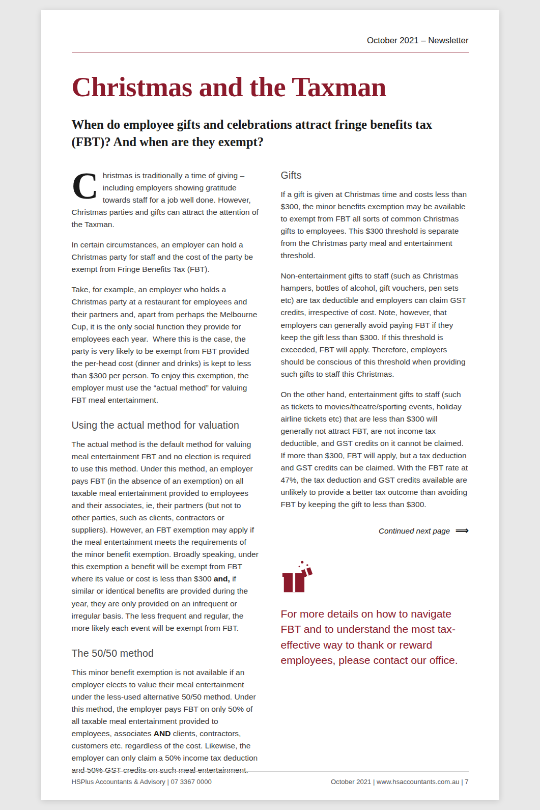October 2021 – Newsletter
Christmas and the Taxman
When do employee gifts and celebrations attract fringe benefits tax (FBT)? And when are they exempt?
Christmas is traditionally a time of giving – including employers showing gratitude towards staff for a job well done. However, Christmas parties and gifts can attract the attention of the Taxman.
In certain circumstances, an employer can hold a Christmas party for staff and the cost of the party be exempt from Fringe Benefits Tax (FBT).
Take, for example, an employer who holds a Christmas party at a restaurant for employees and their partners and, apart from perhaps the Melbourne Cup, it is the only social function they provide for employees each year. Where this is the case, the party is very likely to be exempt from FBT provided the per-head cost (dinner and drinks) is kept to less than $300 per person. To enjoy this exemption, the employer must use the “actual method” for valuing FBT meal entertainment.
Using the actual method for valuation
The actual method is the default method for valuing meal entertainment FBT and no election is required to use this method. Under this method, an employer pays FBT (in the absence of an exemption) on all taxable meal entertainment provided to employees and their associates, ie, their partners (but not to other parties, such as clients, contractors or suppliers). However, an FBT exemption may apply if the meal entertainment meets the requirements of the minor benefit exemption. Broadly speaking, under this exemption a benefit will be exempt from FBT where its value or cost is less than $300 and, if similar or identical benefits are provided during the year, they are only provided on an infrequent or irregular basis. The less frequent and regular, the more likely each event will be exempt from FBT.
The 50/50 method
This minor benefit exemption is not available if an employer elects to value their meal entertainment under the less-used alternative 50/50 method. Under this method, the employer pays FBT on only 50% of all taxable meal entertainment provided to employees, associates AND clients, contractors, customers etc. regardless of the cost. Likewise, the employer can only claim a 50% income tax deduction and 50% GST credits on such meal entertainment.
Gifts
If a gift is given at Christmas time and costs less than $300, the minor benefits exemption may be available to exempt from FBT all sorts of common Christmas gifts to employees. This $300 threshold is separate from the Christmas party meal and entertainment threshold.
Non-entertainment gifts to staff (such as Christmas hampers, bottles of alcohol, gift vouchers, pen sets etc) are tax deductible and employers can claim GST credits, irrespective of cost. Note, however, that employers can generally avoid paying FBT if they keep the gift less than $300. If this threshold is exceeded, FBT will apply. Therefore, employers should be conscious of this threshold when providing such gifts to staff this Christmas.
On the other hand, entertainment gifts to staff (such as tickets to movies/theatre/sporting events, holiday airline tickets etc) that are less than $300 will generally not attract FBT, are not income tax deductible, and GST credits on it cannot be claimed. If more than $300, FBT will apply, but a tax deduction and GST credits can be claimed. With the FBT rate at 47%, the tax deduction and GST credits available are unlikely to provide a better tax outcome than avoiding FBT by keeping the gift to less than $300.
Continued next page ⟹
For more details on how to navigate FBT and to understand the most tax-effective way to thank or reward employees, please contact our office.
HSPlus Accountants & Advisory | 07 3367 0000 October 2021 | www.hsaccountants.com.au | 7